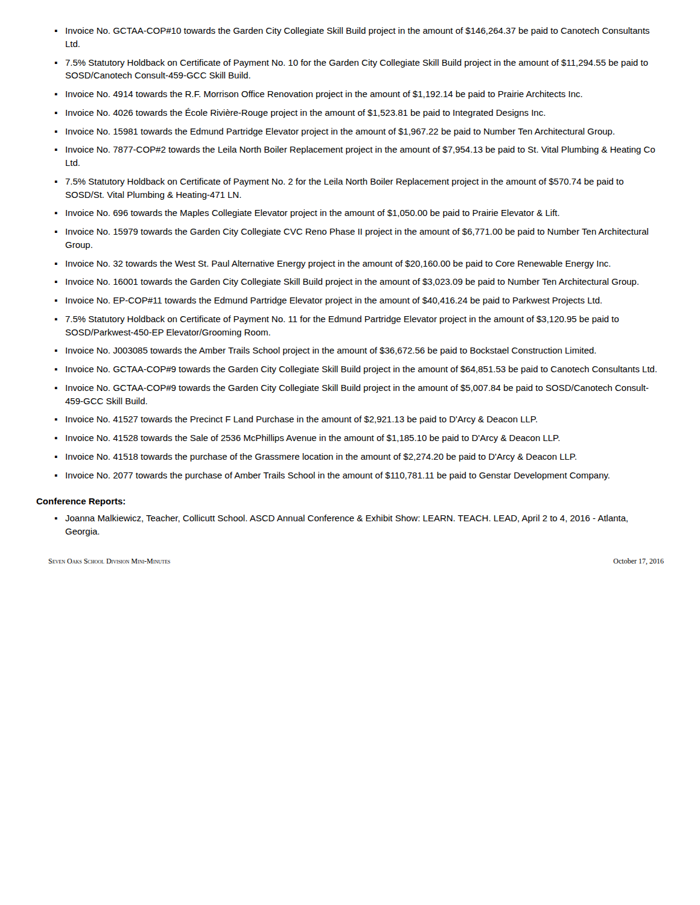Invoice No. GCTAA-COP#10 towards the Garden City Collegiate Skill Build project in the amount of $146,264.37 be paid to Canotech Consultants Ltd.
7.5% Statutory Holdback on Certificate of Payment No. 10 for the Garden City Collegiate Skill Build project in the amount of $11,294.55 be paid to SOSD/Canotech Consult-459-GCC Skill Build.
Invoice No. 4914 towards the R.F. Morrison Office Renovation project in the amount of $1,192.14 be paid to Prairie Architects Inc.
Invoice No. 4026 towards the École Rivière-Rouge project in the amount of $1,523.81 be paid to Integrated Designs Inc.
Invoice No. 15981 towards the Edmund Partridge Elevator project in the amount of $1,967.22 be paid to Number Ten Architectural Group.
Invoice No. 7877-COP#2 towards the Leila North Boiler Replacement project in the amount of $7,954.13 be paid to St. Vital Plumbing & Heating Co Ltd.
7.5% Statutory Holdback on Certificate of Payment No. 2 for the Leila North Boiler Replacement project in the amount of $570.74 be paid to SOSD/St. Vital Plumbing & Heating-471 LN.
Invoice No. 696 towards the Maples Collegiate Elevator project in the amount of $1,050.00 be paid to Prairie Elevator & Lift.
Invoice No. 15979 towards the Garden City Collegiate CVC Reno Phase II project in the amount of $6,771.00 be paid to Number Ten Architectural Group.
Invoice No. 32 towards the West St. Paul Alternative Energy project in the amount of $20,160.00 be paid to Core Renewable Energy Inc.
Invoice No. 16001 towards the Garden City Collegiate Skill Build project in the amount of $3,023.09 be paid to Number Ten Architectural Group.
Invoice No. EP-COP#11 towards the Edmund Partridge Elevator project in the amount of $40,416.24 be paid to Parkwest Projects Ltd.
7.5% Statutory Holdback on Certificate of Payment No. 11 for the Edmund Partridge Elevator project in the amount of $3,120.95 be paid to SOSD/Parkwest-450-EP Elevator/Grooming Room.
Invoice No. J003085 towards the Amber Trails School project in the amount of $36,672.56 be paid to Bockstael Construction Limited.
Invoice No. GCTAA-COP#9 towards the Garden City Collegiate Skill Build project in the amount of $64,851.53 be paid to Canotech Consultants Ltd.
Invoice No. GCTAA-COP#9 towards the Garden City Collegiate Skill Build project in the amount of $5,007.84 be paid to SOSD/Canotech Consult-459-GCC Skill Build.
Invoice No. 41527 towards the Precinct F Land Purchase in the amount of $2,921.13 be paid to D'Arcy & Deacon LLP.
Invoice No. 41528 towards the Sale of 2536 McPhillips Avenue in the amount of $1,185.10 be paid to D'Arcy & Deacon LLP.
Invoice No. 41518 towards the purchase of the Grassmere location in the amount of $2,274.20 be paid to D'Arcy & Deacon LLP.
Invoice No. 2077 towards the purchase of Amber Trails School in the amount of $110,781.11 be paid to Genstar Development Company.
Conference Reports:
Joanna Malkiewicz, Teacher, Collicutt School. ASCD Annual Conference & Exhibit Show: LEARN. TEACH. LEAD, April 2 to 4, 2016 - Atlanta, Georgia.
Seven Oaks School Division Mini-Minutes October 17, 2016